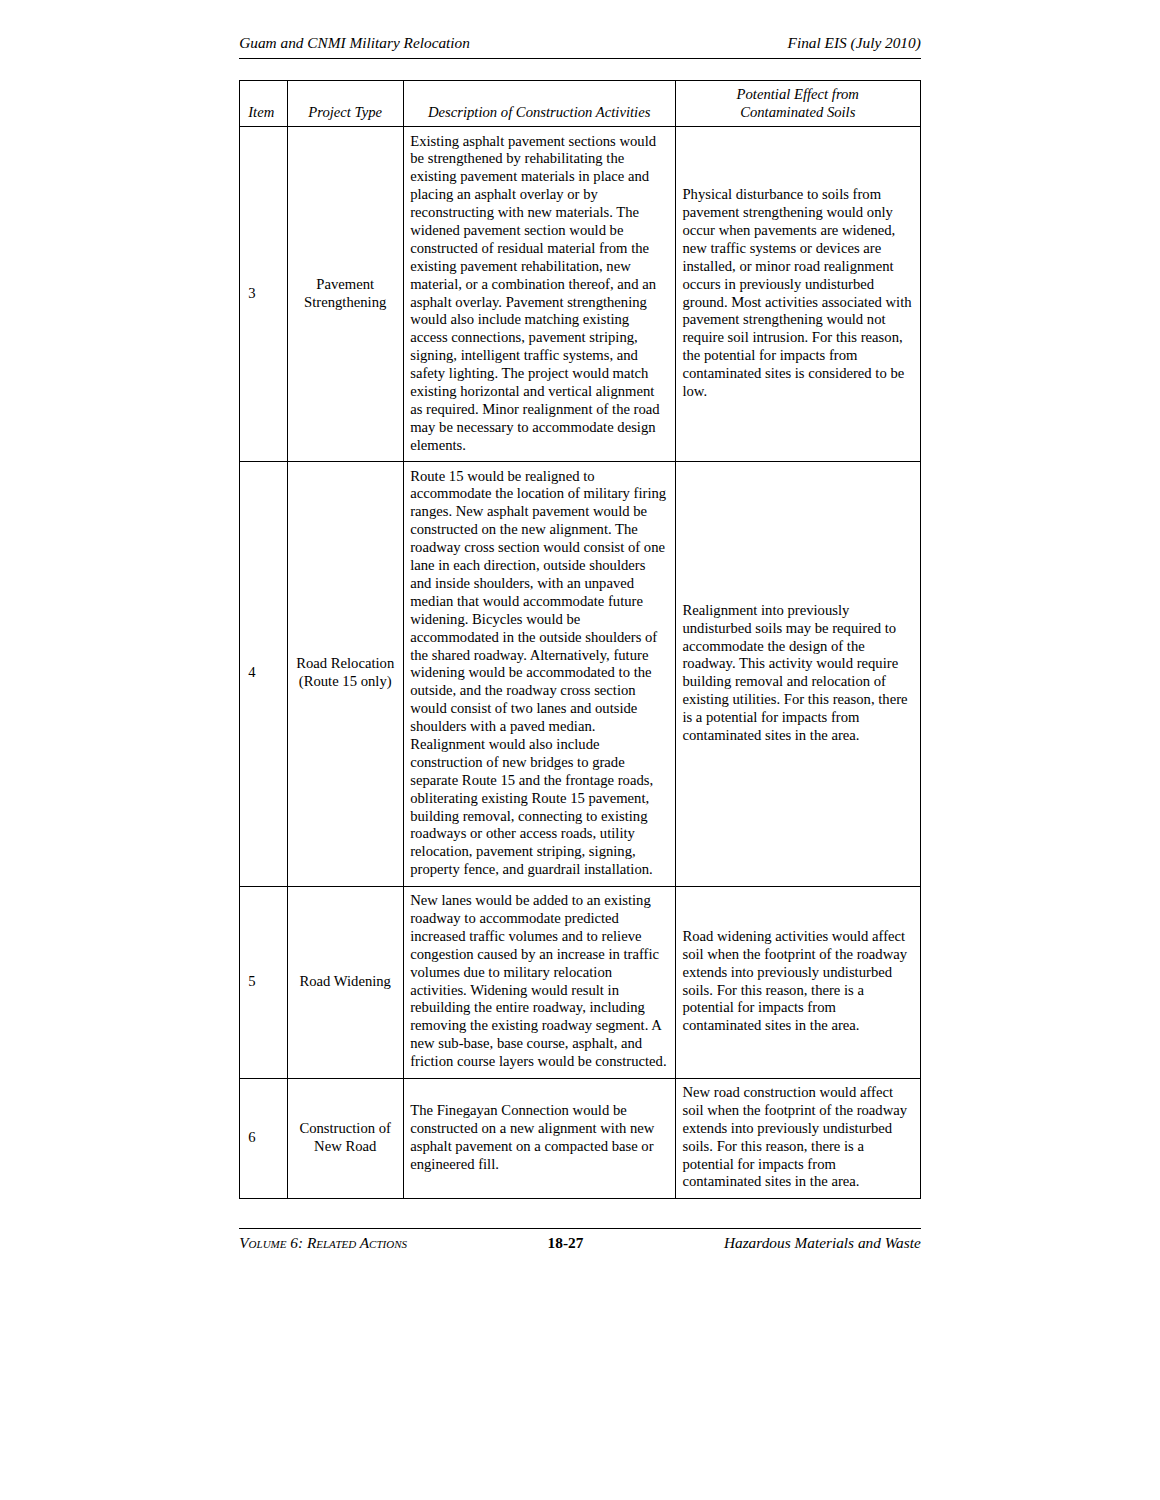Guam and CNMI Military Relocation
Final EIS (July 2010)
| Item | Project Type | Description of Construction Activities | Potential Effect from Contaminated Soils |
| --- | --- | --- | --- |
| 3 | Pavement Strengthening | Existing asphalt pavement sections would be strengthened by rehabilitating the existing pavement materials in place and placing an asphalt overlay or by reconstructing with new materials. The widened pavement section would be constructed of residual material from the existing pavement rehabilitation, new material, or a combination thereof, and an asphalt overlay. Pavement strengthening would also include matching existing access connections, pavement striping, signing, intelligent traffic systems, and safety lighting. The project would match existing horizontal and vertical alignment as required. Minor realignment of the road may be necessary to accommodate design elements. | Physical disturbance to soils from pavement strengthening would only occur when pavements are widened, new traffic systems or devices are installed, or minor road realignment occurs in previously undisturbed ground. Most activities associated with pavement strengthening would not require soil intrusion. For this reason, the potential for impacts from contaminated sites is considered to be low. |
| 4 | Road Relocation (Route 15 only) | Route 15 would be realigned to accommodate the location of military firing ranges. New asphalt pavement would be constructed on the new alignment. The roadway cross section would consist of one lane in each direction, outside shoulders and inside shoulders, with an unpaved median that would accommodate future widening. Bicycles would be accommodated in the outside shoulders of the shared roadway. Alternatively, future widening would be accommodated to the outside, and the roadway cross section would consist of two lanes and outside shoulders with a paved median. Realignment would also include construction of new bridges to grade separate Route 15 and the frontage roads, obliterating existing Route 15 pavement, building removal, connecting to existing roadways or other access roads, utility relocation, pavement striping, signing, property fence, and guardrail installation. | Realignment into previously undisturbed soils may be required to accommodate the design of the roadway. This activity would require building removal and relocation of existing utilities. For this reason, there is a potential for impacts from contaminated sites in the area. |
| 5 | Road Widening | New lanes would be added to an existing roadway to accommodate predicted increased traffic volumes and to relieve congestion caused by an increase in traffic volumes due to military relocation activities. Widening would result in rebuilding the entire roadway, including removing the existing roadway segment. A new sub-base, base course, asphalt, and friction course layers would be constructed. | Road widening activities would affect soil when the footprint of the roadway extends into previously undisturbed soils. For this reason, there is a potential for impacts from contaminated sites in the area. |
| 6 | Construction of New Road | The Finegayan Connection would be constructed on a new alignment with new asphalt pavement on a compacted base or engineered fill. | New road construction would affect soil when the footprint of the roadway extends into previously undisturbed soils. For this reason, there is a potential for impacts from contaminated sites in the area. |
Volume 6: Related Actions
18-27
Hazardous Materials and Waste